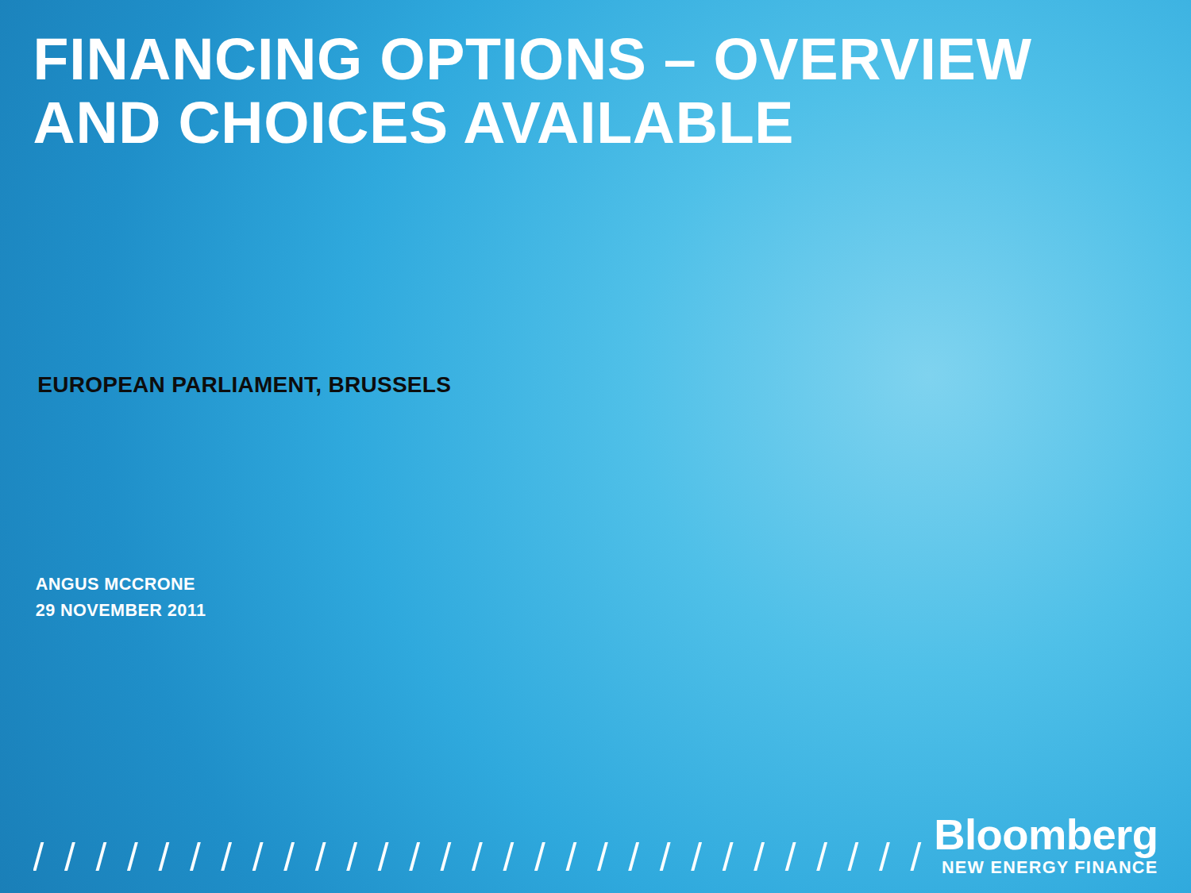FINANCING OPTIONS – OVERVIEW AND CHOICES AVAILABLE
EUROPEAN PARLIAMENT, BRUSSELS
ANGUS MCCRONE
29 NOVEMBER 2011
/ / / / / / / / / / / / / / / / / / / / / / / / / / / / / /
Bloomberg
NEW ENERGY FINANCE